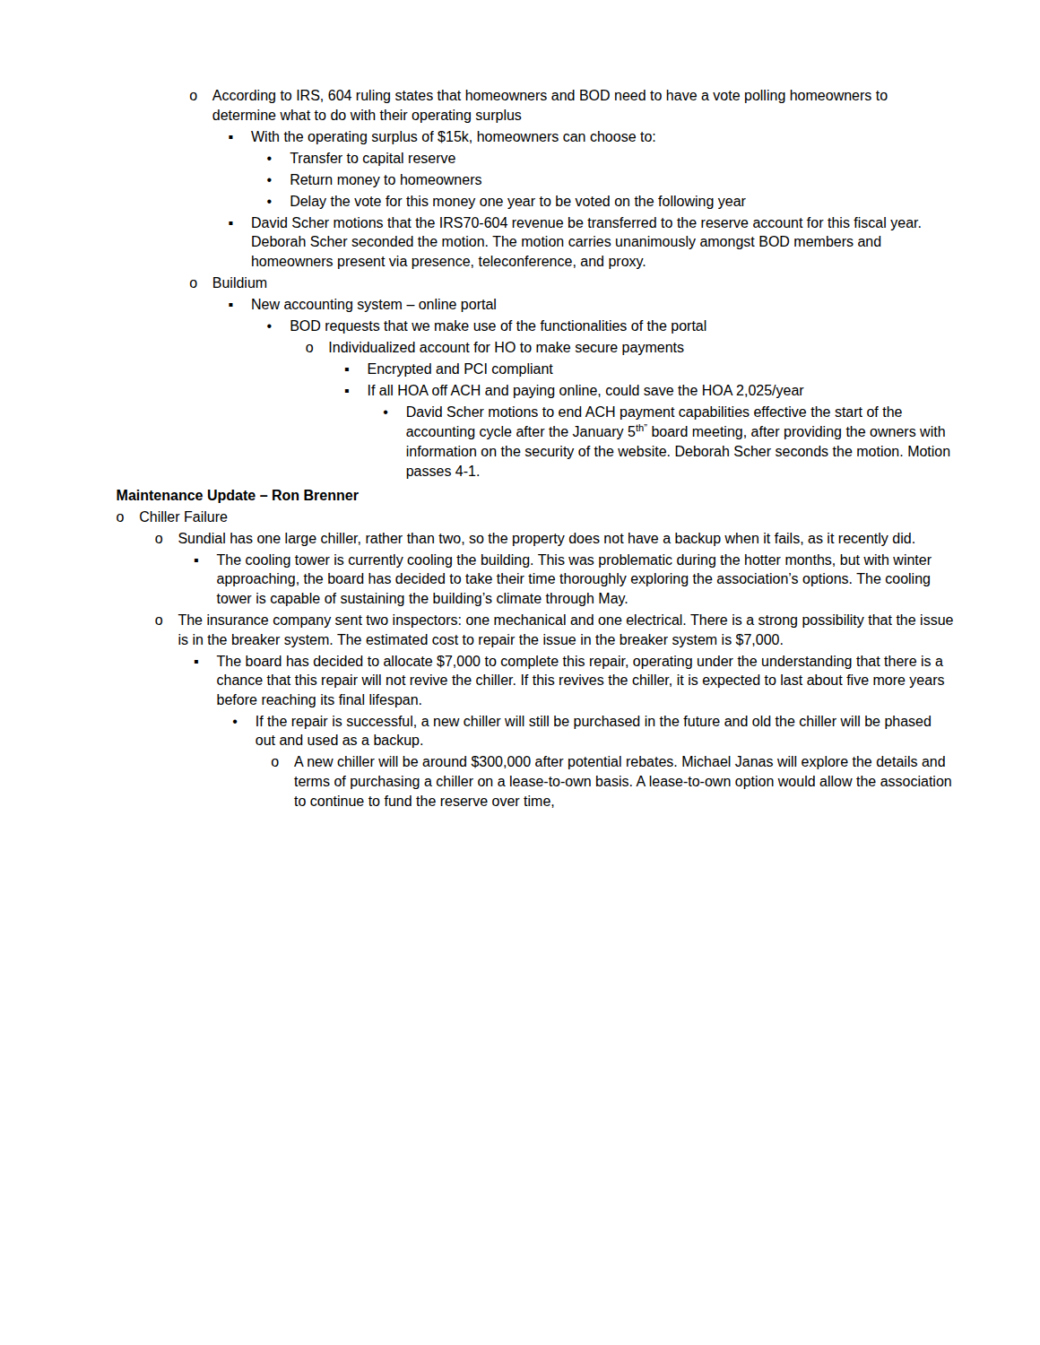According to IRS, 604 ruling states that homeowners and BOD need to have a vote polling homeowners to determine what to do with their operating surplus
With the operating surplus of $15k, homeowners can choose to:
Transfer to capital reserve
Return money to homeowners
Delay the vote for this money one year to be voted on the following year
David Scher motions that the IRS70-604 revenue be transferred to the reserve account for this fiscal year. Deborah Scher seconded the motion. The motion carries unanimously amongst BOD members and homeowners present via presence, teleconference, and proxy.
Buildium
New accounting system – online portal
BOD requests that we make use of the functionalities of the portal
Individualized account for HO to make secure payments
Encrypted and PCI compliant
If all HOA off ACH and paying online, could save the HOA 2,025/year
David Scher motions to end ACH payment capabilities effective the start of the accounting cycle after the January 5th” board meeting, after providing the owners with information on the security of the website. Deborah Scher seconds the motion. Motion passes 4-1.
Maintenance Update – Ron Brenner
Chiller Failure
Sundial has one large chiller, rather than two, so the property does not have a backup when it fails, as it recently did.
The cooling tower is currently cooling the building. This was problematic during the hotter months, but with winter approaching, the board has decided to take their time thoroughly exploring the association’s options. The cooling tower is capable of sustaining the building’s climate through May.
The insurance company sent two inspectors: one mechanical and one electrical. There is a strong possibility that the issue is in the breaker system. The estimated cost to repair the issue in the breaker system is $7,000.
The board has decided to allocate $7,000 to complete this repair, operating under the understanding that there is a chance that this repair will not revive the chiller. If this revives the chiller, it is expected to last about five more years before reaching its final lifespan.
If the repair is successful, a new chiller will still be purchased in the future and old the chiller will be phased out and used as a backup.
A new chiller will be around $300,000 after potential rebates. Michael Janas will explore the details and terms of purchasing a chiller on a lease-to-own basis. A lease-to-own option would allow the association to continue to fund the reserve over time,